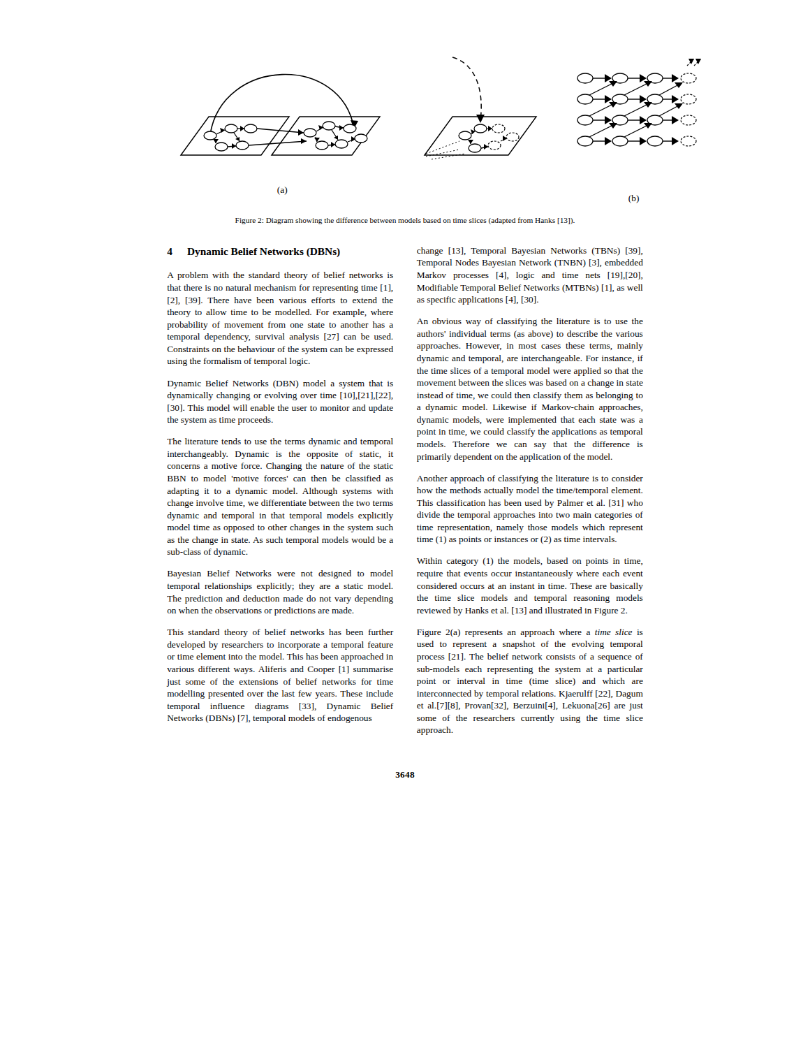(a)
(b)
Figure 2: Diagram showing the difference between models based on time slices (adapted from Hanks [13]).
4 Dynamic Belief Networks (DBNs)
A problem with the standard theory of belief networks is that there is no natural mechanism for representing time [1], [2], [39]. There have been various efforts to extend the theory to allow time to be modelled. For example, where probability of movement from one state to another has a temporal dependency, survival analysis [27] can be used. Constraints on the behaviour of the system can be expressed using the formalism of temporal logic.
Dynamic Belief Networks (DBN) model a system that is dynamically changing or evolving over time [10],[21],[22], [30]. This model will enable the user to monitor and update the system as time proceeds.
The literature tends to use the terms dynamic and temporal interchangeably. Dynamic is the opposite of static, it concerns a motive force. Changing the nature of the static BBN to model 'motive forces' can then be classified as adapting it to a dynamic model. Although systems with change involve time, we differentiate between the two terms dynamic and temporal in that temporal models explicitly model time as opposed to other changes in the system such as the change in state. As such temporal models would be a sub-class of dynamic.
Bayesian Belief Networks were not designed to model temporal relationships explicitly; they are a static model. The prediction and deduction made do not vary depending on when the observations or predictions are made.
This standard theory of belief networks has been further developed by researchers to incorporate a temporal feature or time element into the model. This has been approached in various different ways. Aliferis and Cooper [1] summarise just some of the extensions of belief networks for time modelling presented over the last few years. These include temporal influence diagrams [33], Dynamic Belief Networks (DBNs) [7], temporal models of endogenous
change [13], Temporal Bayesian Networks (TBNs) [39], Temporal Nodes Bayesian Network (TNBN) [3], embedded Markov processes [4], logic and time nets [19],[20], Modifiable Temporal Belief Networks (MTBNs) [1], as well as specific applications [4], [30].
An obvious way of classifying the literature is to use the authors' individual terms (as above) to describe the various approaches. However, in most cases these terms, mainly dynamic and temporal, are interchangeable. For instance, if the time slices of a temporal model were applied so that the movement between the slices was based on a change in state instead of time, we could then classify them as belonging to a dynamic model. Likewise if Markov-chain approaches, dynamic models, were implemented that each state was a point in time, we could classify the applications as temporal models. Therefore we can say that the difference is primarily dependent on the application of the model.
Another approach of classifying the literature is to consider how the methods actually model the time/temporal element. This classification has been used by Palmer et al. [31] who divide the temporal approaches into two main categories of time representation, namely those models which represent time (1) as points or instances or (2) as time intervals.
Within category (1) the models, based on points in time, require that events occur instantaneously where each event considered occurs at an instant in time. These are basically the time slice models and temporal reasoning models reviewed by Hanks et al. [13] and illustrated in Figure 2.
Figure 2(a) represents an approach where a time slice is used to represent a snapshot of the evolving temporal process [21]. The belief network consists of a sequence of sub-models each representing the system at a particular point or interval in time (time slice) and which are interconnected by temporal relations. Kjaerulff [22], Dagum et al.[7][8], Provan[32], Berzuini[4], Lekuona[26] are just some of the researchers currently using the time slice approach.
3648